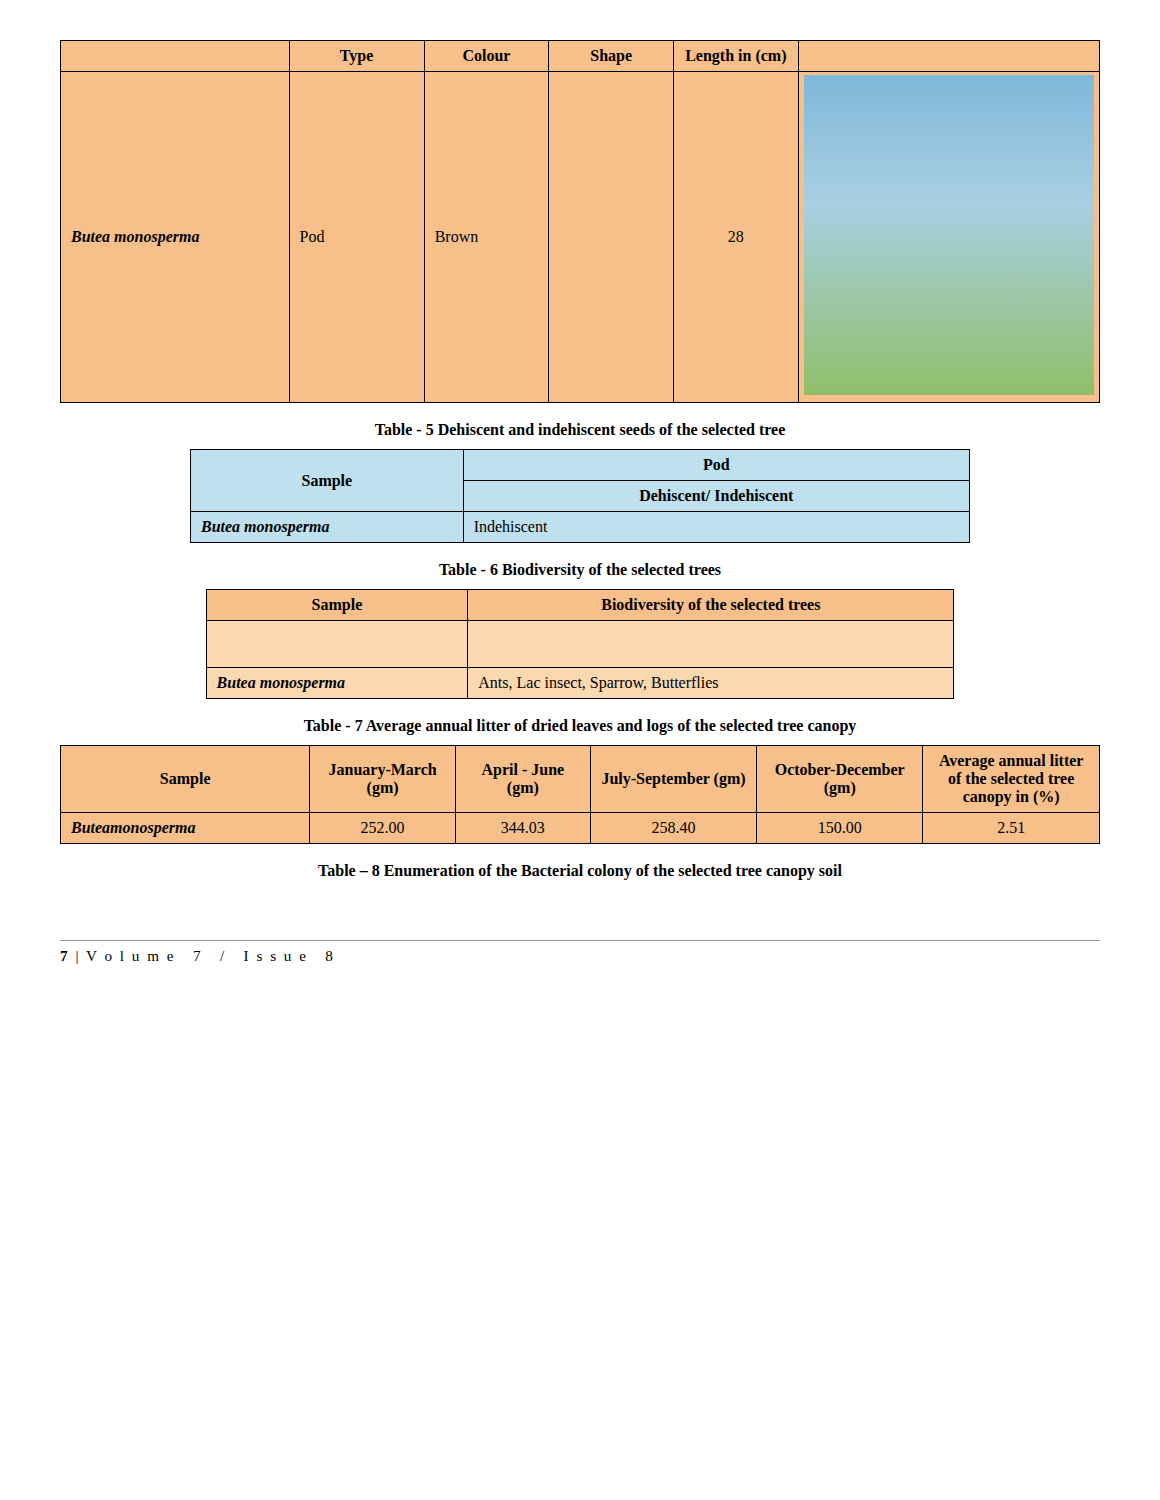| | Type | Colour | Shape | Length in (cm) | |
| Butea monosperma | Pod | Brown | | 28 | |
Table - 5 Dehiscent and indehiscent seeds of the selected tree
| Sample | Pod |
| --- | --- |
| Dehiscent/ Indehiscent |
| Butea monosperma | Indehiscent |
Table - 6 Biodiversity of the selected trees
| Sample | Biodiversity of the selected trees |
| --- | --- |
| Butea monosperma | Ants, Lac insect, Sparrow, Butterflies |
Table - 7 Average annual litter of dried leaves and logs of the selected tree canopy
| Sample | January-March (gm) | April - June (gm) | July-September (gm) | October-December (gm) | Average annual litter of the selected tree canopy in (%) |
| --- | --- | --- | --- | --- | --- |
| Buteamonosperma | 252.00 | 344.03 | 258.40 | 150.00 | 2.51 |
Table – 8 Enumeration of the Bacterial colony of the selected tree canopy soil
7 | V o l u m e 7 / I s s u e 8